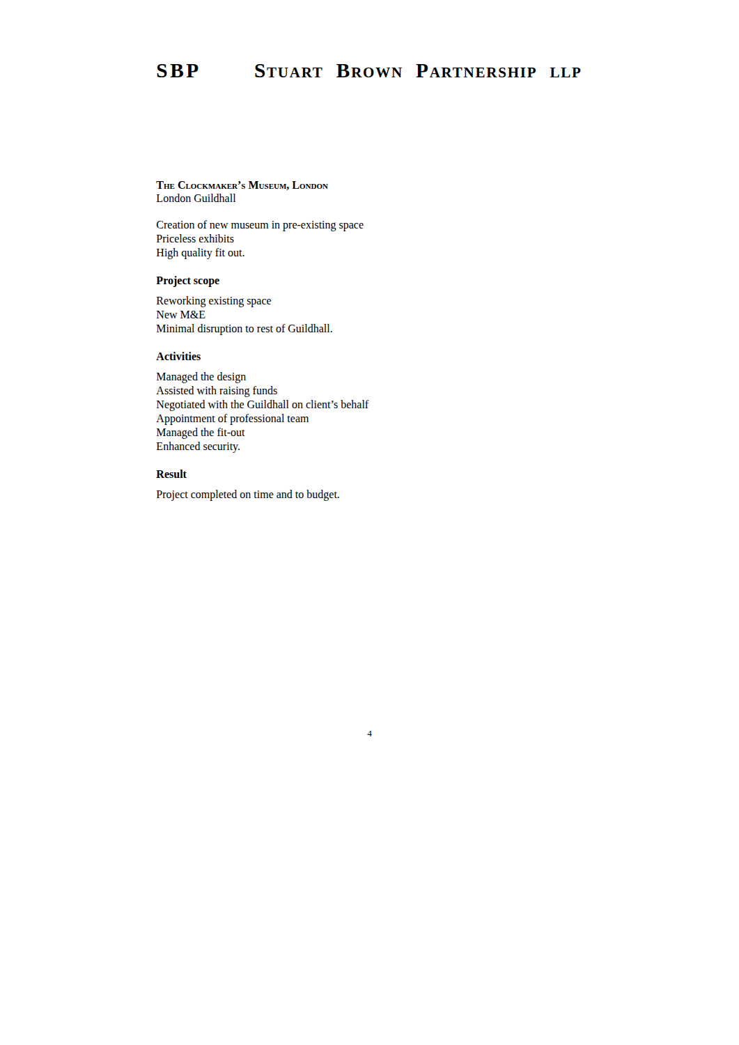SBP Stuart Brown Partnership llp
The Clockmaker’s Museum, London
London Guildhall
Creation of new museum in pre-existing space
Priceless exhibits
High quality fit out.
Project scope
Reworking existing space
New M&E
Minimal disruption to rest of Guildhall.
Activities
Managed the design
Assisted with raising funds
Negotiated with the Guildhall on client’s behalf
Appointment of professional team
Managed the fit-out
Enhanced security.
Result
Project completed on time and to budget.
4